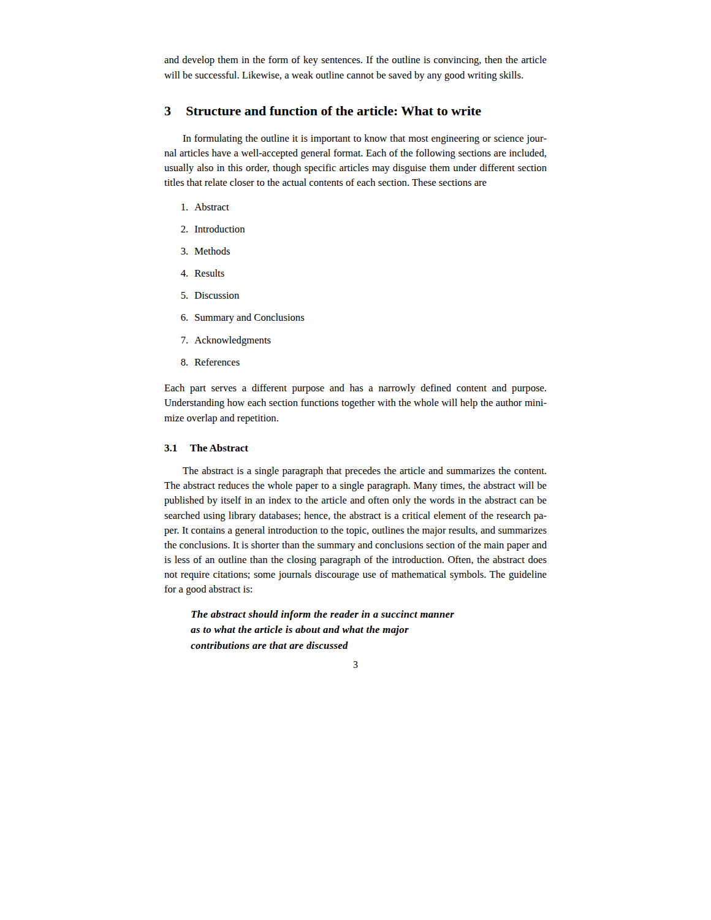and develop them in the form of key sentences. If the outline is convincing, then the article will be successful. Likewise, a weak outline cannot be saved by any good writing skills.
3 Structure and function of the article: What to write
In formulating the outline it is important to know that most engineering or science journal articles have a well-accepted general format. Each of the following sections are included, usually also in this order, though specific articles may disguise them under different section titles that relate closer to the actual contents of each section. These sections are
Abstract
Introduction
Methods
Results
Discussion
Summary and Conclusions
Acknowledgments
References
Each part serves a different purpose and has a narrowly defined content and purpose. Understanding how each section functions together with the whole will help the author minimize overlap and repetition.
3.1 The Abstract
The abstract is a single paragraph that precedes the article and summarizes the content. The abstract reduces the whole paper to a single paragraph. Many times, the abstract will be published by itself in an index to the article and often only the words in the abstract can be searched using library databases; hence, the abstract is a critical element of the research paper. It contains a general introduction to the topic, outlines the major results, and summarizes the conclusions. It is shorter than the summary and conclusions section of the main paper and is less of an outline than the closing paragraph of the introduction. Often, the abstract does not require citations; some journals discourage use of mathematical symbols. The guideline for a good abstract is:
The abstract should inform the reader in a succinct manner as to what the article is about and what the major contributions are that are discussed
3